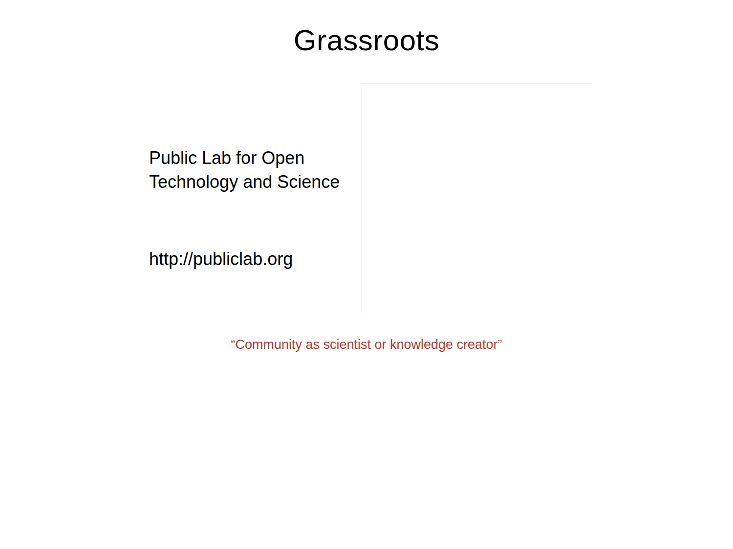Grassroots
Public Lab for Open Technology and Science
http://publiclab.org
“Community as scientist or knowledge creator”